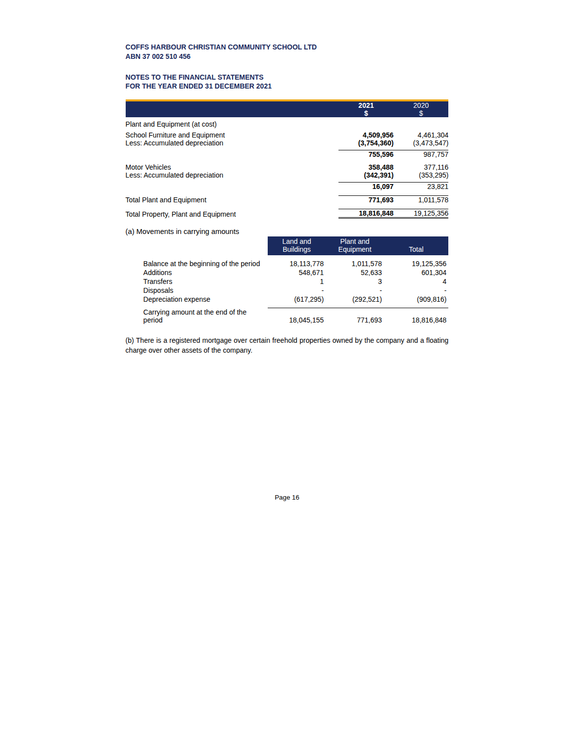COFFS HARBOUR CHRISTIAN COMMUNITY SCHOOL LTD
ABN 37 002 510 456
NOTES TO THE FINANCIAL STATEMENTS
FOR THE YEAR ENDED 31 DECEMBER 2021
| | | 2021 $ | 2020 $ |
| Plant and Equipment (at cost) | | | |
| School Furniture and Equipment | | 4,509,956 | 4,461,304 |
| Less: Accumulated depreciation | | (3,754,360) | (3,473,547) |
| | | 755,596 | 987,757 |
| Motor Vehicles | | 358,488 | 377,116 |
| Less: Accumulated depreciation | | (342,391) | (353,295) |
| | | 16,097 | 23,821 |
| Total Plant and Equipment | | 771,693 | 1,011,578 |
| Total Property, Plant and Equipment | | 18,816,848 | 19,125,356 |
(a) Movements in carrying amounts
| | Land and Buildings | Plant and Equipment | Total |
| Balance at the beginning of the period | 18,113,778 | 1,011,578 | 19,125,356 |
| Additions | 548,671 | 52,633 | 601,304 |
| Transfers | 1 | 3 | 4 |
| Disposals | - | - | - |
| Depreciation expense | (617,295) | (292,521) | (909,816) |
| Carrying amount at the end of the period | 18,045,155 | 771,693 | 18,816,848 |
(b) There is a registered mortgage over certain freehold properties owned by the company and a floating charge over other assets of the company.
Page 16